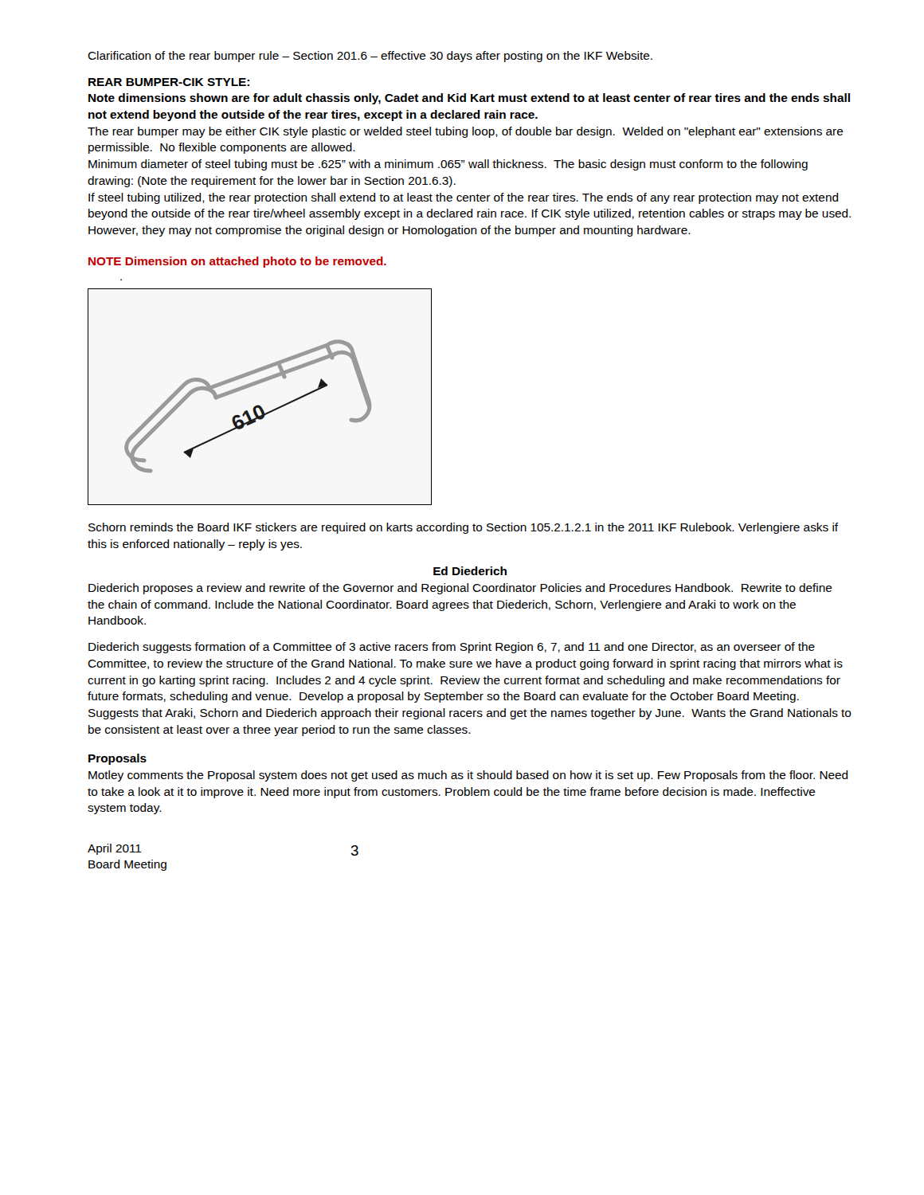Clarification of the rear bumper rule – Section 201.6 – effective 30 days after posting on the IKF Website.
REAR BUMPER-CIK STYLE:
Note dimensions shown are for adult chassis only, Cadet and Kid Kart must extend to at least center of rear tires and the ends shall not extend beyond the outside of the rear tires, except in a declared rain race.
The rear bumper may be either CIK style plastic or welded steel tubing loop, of double bar design. Welded on "elephant ear" extensions are permissible. No flexible components are allowed.
Minimum diameter of steel tubing must be .625” with a minimum .065” wall thickness. The basic design must conform to the following drawing: (Note the requirement for the lower bar in Section 201.6.3).
If steel tubing utilized, the rear protection shall extend to at least the center of the rear tires. The ends of any rear protection may not extend beyond the outside of the rear tire/wheel assembly except in a declared rain race. If CIK style utilized, retention cables or straps may be used. However, they may not compromise the original design or Homologation of the bumper and mounting hardware.
NOTE Dimension on attached photo to be removed.
.
610
Schorn reminds the Board IKF stickers are required on karts according to Section 105.2.1.2.1 in the 2011 IKF Rulebook. Verlengiere asks if this is enforced nationally – reply is yes.
Ed Diederich
Diederich proposes a review and rewrite of the Governor and Regional Coordinator Policies and Procedures Handbook. Rewrite to define the chain of command. Include the National Coordinator. Board agrees that Diederich, Schorn, Verlengiere and Araki to work on the Handbook.
Diederich suggests formation of a Committee of 3 active racers from Sprint Region 6, 7, and 11 and one Director, as an overseer of the Committee, to review the structure of the Grand National. To make sure we have a product going forward in sprint racing that mirrors what is current in go karting sprint racing. Includes 2 and 4 cycle sprint. Review the current format and scheduling and make recommendations for future formats, scheduling and venue. Develop a proposal by September so the Board can evaluate for the October Board Meeting. Suggests that Araki, Schorn and Diederich approach their regional racers and get the names together by June. Wants the Grand Nationals to be consistent at least over a three year period to run the same classes.
Proposals
Motley comments the Proposal system does not get used as much as it should based on how it is set up. Few Proposals from the floor. Need to take a look at it to improve it. Need more input from customers. Problem could be the time frame before decision is made. Ineffective system today.
April 2011
Board Meeting
3